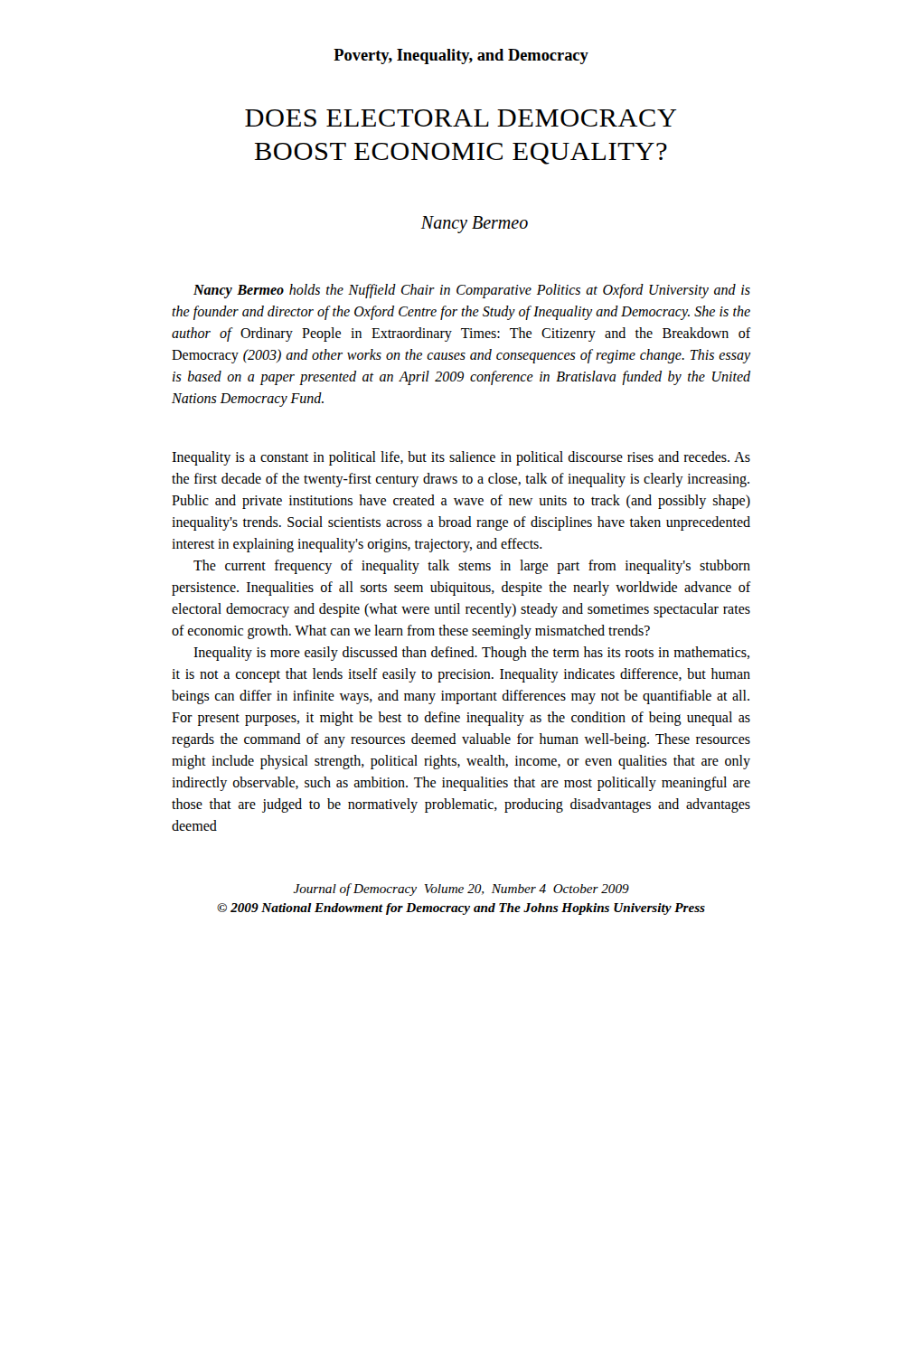Poverty, Inequality, and Democracy
DOES ELECTORAL DEMOCRACY
BOOST ECONOMIC EQUALITY?
Nancy Bermeo
Nancy Bermeo holds the Nuffield Chair in Comparative Politics at Oxford University and is the founder and director of the Oxford Centre for the Study of Inequality and Democracy. She is the author of Ordinary People in Extraordinary Times: The Citizenry and the Breakdown of Democracy (2003) and other works on the causes and consequences of regime change. This essay is based on a paper presented at an April 2009 conference in Bratislava funded by the United Nations Democracy Fund.
Inequality is a constant in political life, but its salience in political discourse rises and recedes. As the first decade of the twenty-first century draws to a close, talk of inequality is clearly increasing. Public and private institutions have created a wave of new units to track (and possibly shape) inequality's trends. Social scientists across a broad range of disciplines have taken unprecedented interest in explaining inequality's origins, trajectory, and effects.
The current frequency of inequality talk stems in large part from inequality's stubborn persistence. Inequalities of all sorts seem ubiquitous, despite the nearly worldwide advance of electoral democracy and despite (what were until recently) steady and sometimes spectacular rates of economic growth. What can we learn from these seemingly mismatched trends?
Inequality is more easily discussed than defined. Though the term has its roots in mathematics, it is not a concept that lends itself easily to precision. Inequality indicates difference, but human beings can differ in infinite ways, and many important differences may not be quantifiable at all. For present purposes, it might be best to define inequality as the condition of being unequal as regards the command of any resources deemed valuable for human well-being. These resources might include physical strength, political rights, wealth, income, or even qualities that are only indirectly observable, such as ambition. The inequalities that are most politically meaningful are those that are judged to be normatively problematic, producing disadvantages and advantages deemed
Journal of Democracy Volume 20, Number 4 October 2009
© 2009 National Endowment for Democracy and The Johns Hopkins University Press